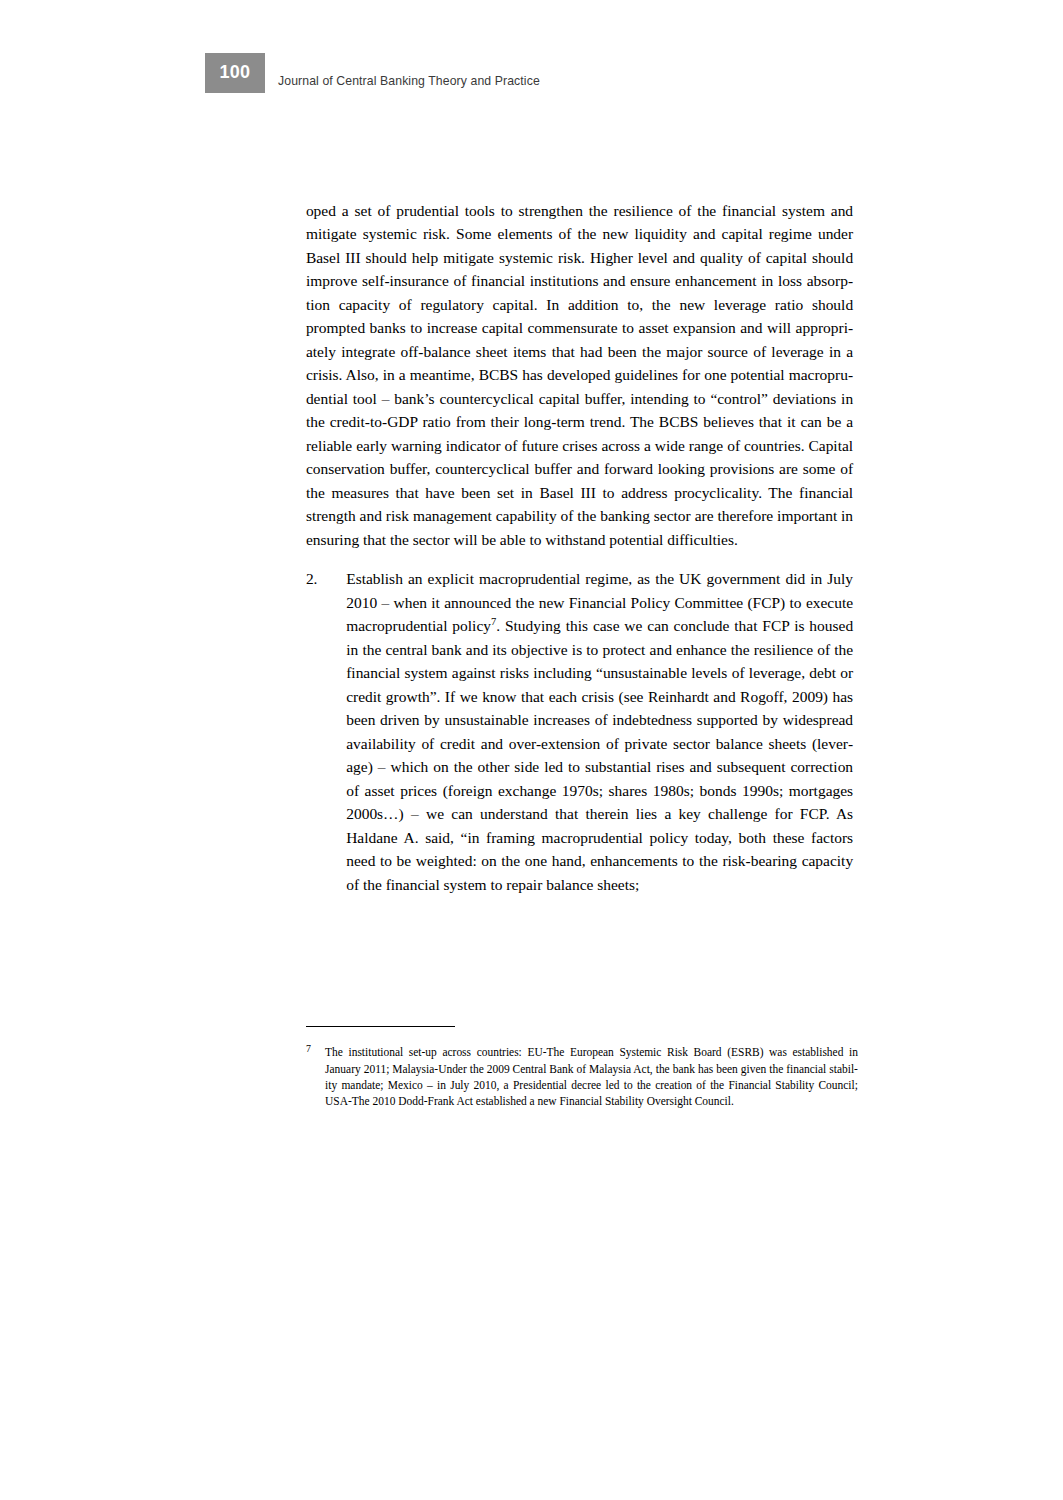100
Journal of Central Banking Theory and Practice
oped a set of prudential tools to strengthen the resilience of the financial system and mitigate systemic risk. Some elements of the new liquidity and capital regime under Basel III should help mitigate systemic risk. Higher level and quality of capital should improve self-insurance of financial institutions and ensure enhancement in loss absorption capacity of regulatory capital. In addition to, the new leverage ratio should prompted banks to increase capital commensurate to asset expansion and will appropriately integrate off-balance sheet items that had been the major source of leverage in a crisis. Also, in a meantime, BCBS has developed guidelines for one potential macroprudential tool – bank’s countercyclical capital buffer, intending to “control” deviations in the credit-to-GDP ratio from their long-term trend. The BCBS believes that it can be a reliable early warning indicator of future crises across a wide range of countries. Capital conservation buffer, countercyclical buffer and forward looking provisions are some of the measures that have been set in Basel III to address procyclicality. The financial strength and risk management capability of the banking sector are therefore important in ensuring that the sector will be able to withstand potential difficulties.
2. Establish an explicit macroprudential regime, as the UK government did in July 2010 – when it announced the new Financial Policy Committee (FCP) to execute macroprudential policy7. Studying this case we can conclude that FCP is housed in the central bank and its objective is to protect and enhance the resilience of the financial system against risks including “unsustainable levels of leverage, debt or credit growth”. If we know that each crisis (see Reinhardt and Rogoff, 2009) has been driven by unsustainable increases of indebtedness supported by widespread availability of credit and over-extension of private sector balance sheets (leverage) – which on the other side led to substantial rises and subsequent correction of asset prices (foreign exchange 1970s; shares 1980s; bonds 1990s; mortgages 2000s…) – we can understand that therein lies a key challenge for FCP. As Haldane A. said, “in framing macroprudential policy today, both these factors need to be weighted: on the one hand, enhancements to the risk-bearing capacity of the financial system to repair balance sheets;
7 The institutional set-up across countries: EU-The European Systemic Risk Board (ESRB) was established in January 2011; Malaysia-Under the 2009 Central Bank of Malaysia Act, the bank has been given the financial stability mandate; Mexico – in July 2010, a Presidential decree led to the creation of the Financial Stability Council; USA-The 2010 Dodd-Frank Act established a new Financial Stability Oversight Council.